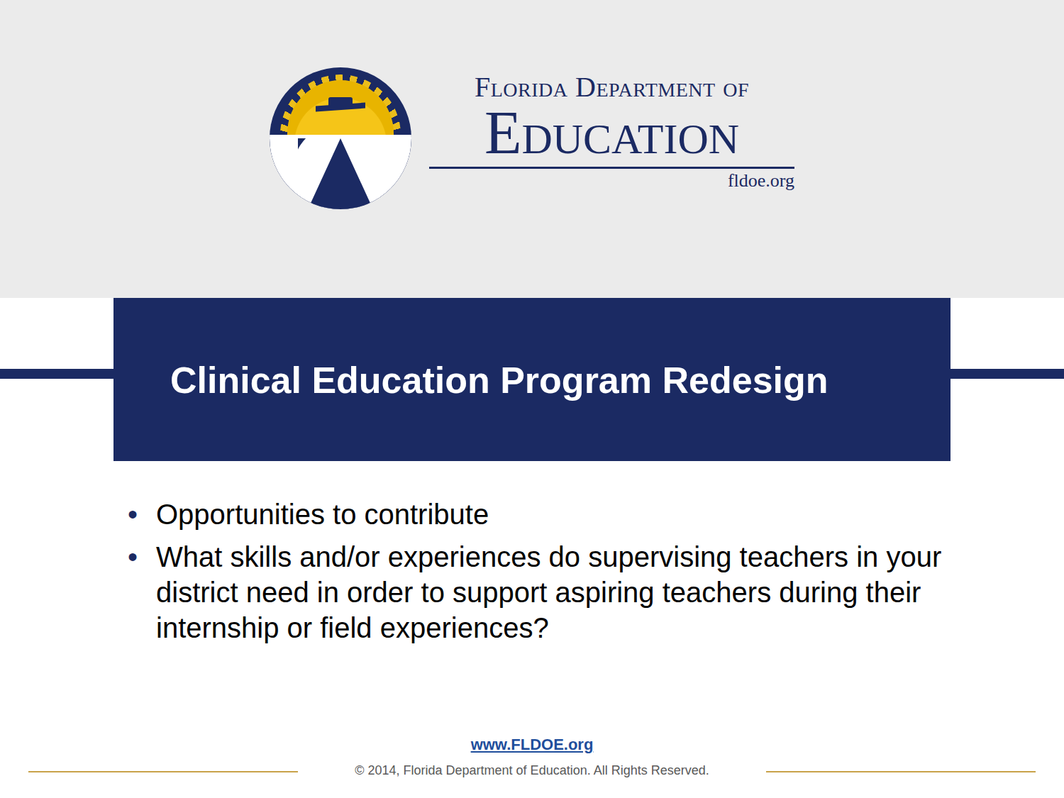Florida Department of
Education
fldoe.org
Clinical Education Program Redesign
Opportunities to contribute
What skills and/or experiences do supervising teachers in your district need in order to support aspiring teachers during their internship or field experiences?
www.FLDOE.org
© 2014, Florida Department of Education. All Rights Reserved.